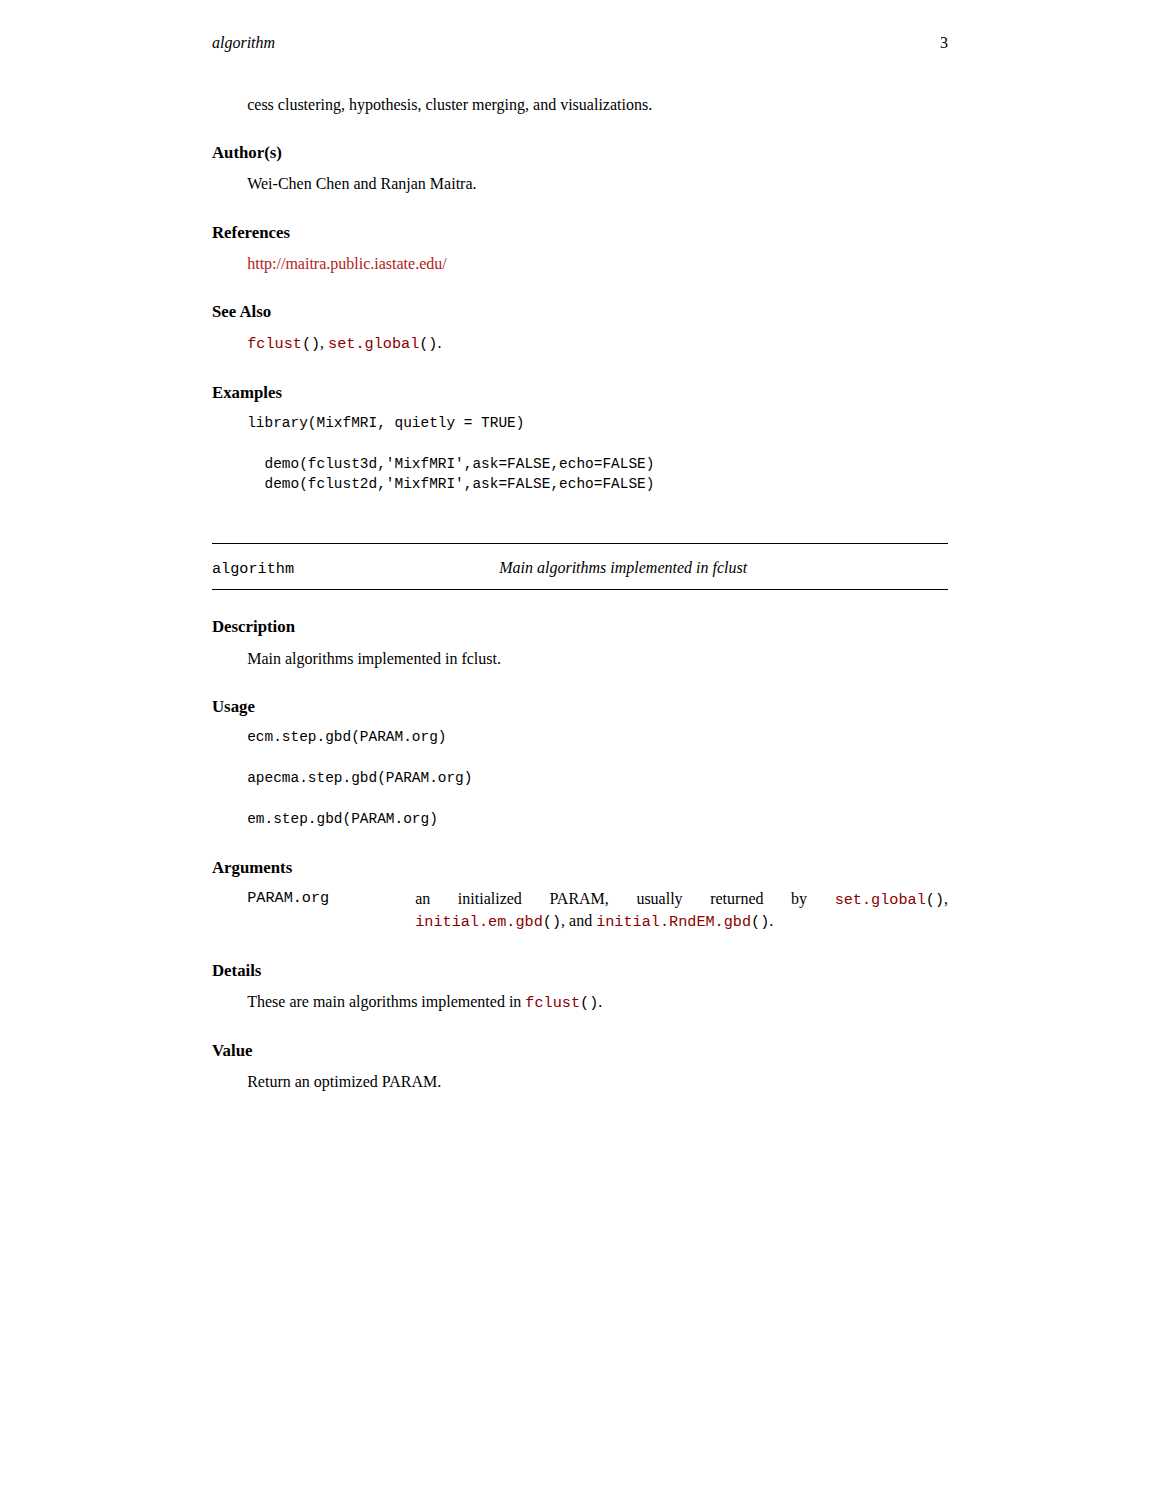algorithm 3
cess clustering, hypothesis, cluster merging, and visualizations.
Author(s)
Wei-Chen Chen and Ranjan Maitra.
References
http://maitra.public.iastate.edu/
See Also
fclust(), set.global().
Examples
library(MixfMRI, quietly = TRUE)

  demo(fclust3d,'MixfMRI',ask=FALSE,echo=FALSE)
  demo(fclust2d,'MixfMRI',ask=FALSE,echo=FALSE)
algorithm Main algorithms implemented in fclust
Description
Main algorithms implemented in fclust.
Usage
ecm.step.gbd(PARAM.org)

apecma.step.gbd(PARAM.org)

em.step.gbd(PARAM.org)
Arguments
PARAM.org
an initialized PARAM, usually returned by set.global(), initial.em.gbd(), and initial.RndEM.gbd().
Details
These are main algorithms implemented in fclust().
Value
Return an optimized PARAM.